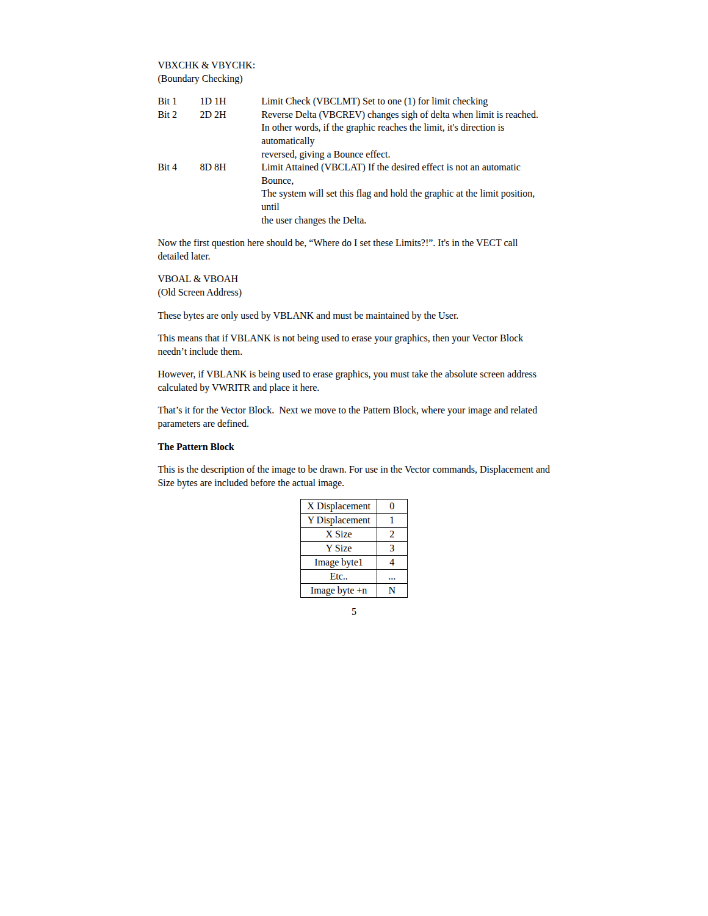VBXCHK & VBYCHK:
(Boundary Checking)
Bit 1 1D 1H Limit Check (VBCLMT) Set to one (1) for limit checking
Bit 2 2D 2H Reverse Delta (VBCREV) changes sigh of delta when limit is reached. In other words, if the graphic reaches the limit, it's direction is automatically reversed, giving a Bounce effect.
Bit 4 8D 8H Limit Attained (VBCLAT) If the desired effect is not an automatic Bounce, The system will set this flag and hold the graphic at the limit position, until the user changes the Delta.
Now the first question here should be, “Where do I set these Limits?!”. It's in the VECT call detailed later.
VBOAL & VBOAH
(Old Screen Address)
These bytes are only used by VBLANK and must be maintained by the User.
This means that if VBLANK is not being used to erase your graphics, then your Vector Block needn’t include them.
However, if VBLANK is being used to erase graphics, you must take the absolute screen address calculated by VWRITR and place it here.
That’s it for the Vector Block. Next we move to the Pattern Block, where your image and related parameters are defined.
The Pattern Block
This is the description of the image to be drawn. For use in the Vector commands, Displacement and Size bytes are included before the actual image.
| X Displacement | 0 |
| Y Displacement | 1 |
| X Size | 2 |
| Y Size | 3 |
| Image byte1 | 4 |
| Etc.. | ... |
| Image byte +n | N |
5